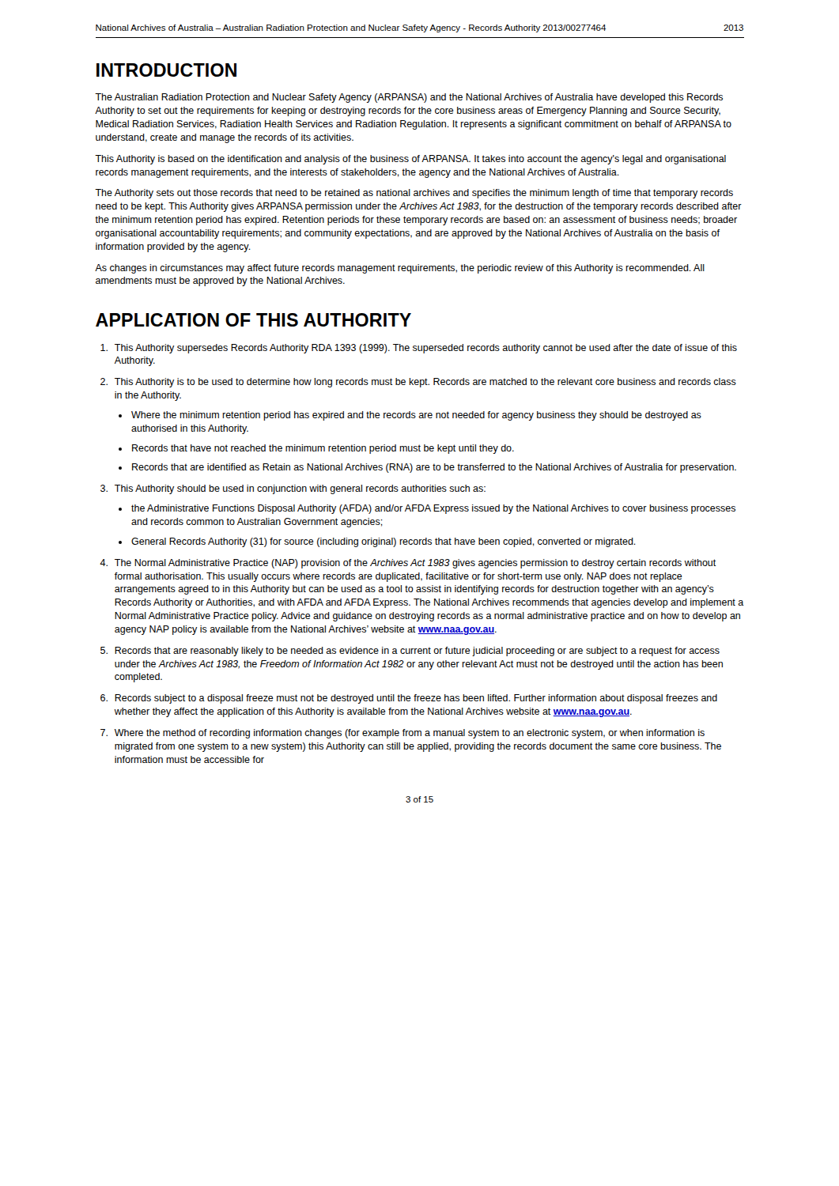National Archives of Australia – Australian Radiation Protection and Nuclear Safety Agency - Records Authority 2013/00277464
2013
INTRODUCTION
The Australian Radiation Protection and Nuclear Safety Agency (ARPANSA) and the National Archives of Australia have developed this Records Authority to set out the requirements for keeping or destroying records for the core business areas of Emergency Planning and Source Security, Medical Radiation Services, Radiation Health Services and Radiation Regulation. It represents a significant commitment on behalf of ARPANSA to understand, create and manage the records of its activities.
This Authority is based on the identification and analysis of the business of ARPANSA. It takes into account the agency's legal and organisational records management requirements, and the interests of stakeholders, the agency and the National Archives of Australia.
The Authority sets out those records that need to be retained as national archives and specifies the minimum length of time that temporary records need to be kept. This Authority gives ARPANSA permission under the Archives Act 1983, for the destruction of the temporary records described after the minimum retention period has expired. Retention periods for these temporary records are based on: an assessment of business needs; broader organisational accountability requirements; and community expectations, and are approved by the National Archives of Australia on the basis of information provided by the agency.
As changes in circumstances may affect future records management requirements, the periodic review of this Authority is recommended. All amendments must be approved by the National Archives.
APPLICATION OF THIS AUTHORITY
This Authority supersedes Records Authority RDA 1393 (1999). The superseded records authority cannot be used after the date of issue of this Authority.
This Authority is to be used to determine how long records must be kept. Records are matched to the relevant core business and records class in the Authority.
Where the minimum retention period has expired and the records are not needed for agency business they should be destroyed as authorised in this Authority.
Records that have not reached the minimum retention period must be kept until they do.
Records that are identified as Retain as National Archives (RNA) are to be transferred to the National Archives of Australia for preservation.
This Authority should be used in conjunction with general records authorities such as:
the Administrative Functions Disposal Authority (AFDA) and/or AFDA Express issued by the National Archives to cover business processes and records common to Australian Government agencies;
General Records Authority (31) for source (including original) records that have been copied, converted or migrated.
The Normal Administrative Practice (NAP) provision of the Archives Act 1983 gives agencies permission to destroy certain records without formal authorisation. This usually occurs where records are duplicated, facilitative or for short-term use only. NAP does not replace arrangements agreed to in this Authority but can be used as a tool to assist in identifying records for destruction together with an agency’s Records Authority or Authorities, and with AFDA and AFDA Express. The National Archives recommends that agencies develop and implement a Normal Administrative Practice policy. Advice and guidance on destroying records as a normal administrative practice and on how to develop an agency NAP policy is available from the National Archives’ website at www.naa.gov.au.
Records that are reasonably likely to be needed as evidence in a current or future judicial proceeding or are subject to a request for access under the Archives Act 1983, the Freedom of Information Act 1982 or any other relevant Act must not be destroyed until the action has been completed.
Records subject to a disposal freeze must not be destroyed until the freeze has been lifted. Further information about disposal freezes and whether they affect the application of this Authority is available from the National Archives website at www.naa.gov.au.
Where the method of recording information changes (for example from a manual system to an electronic system, or when information is migrated from one system to a new system) this Authority can still be applied, providing the records document the same core business. The information must be accessible for
3 of 15